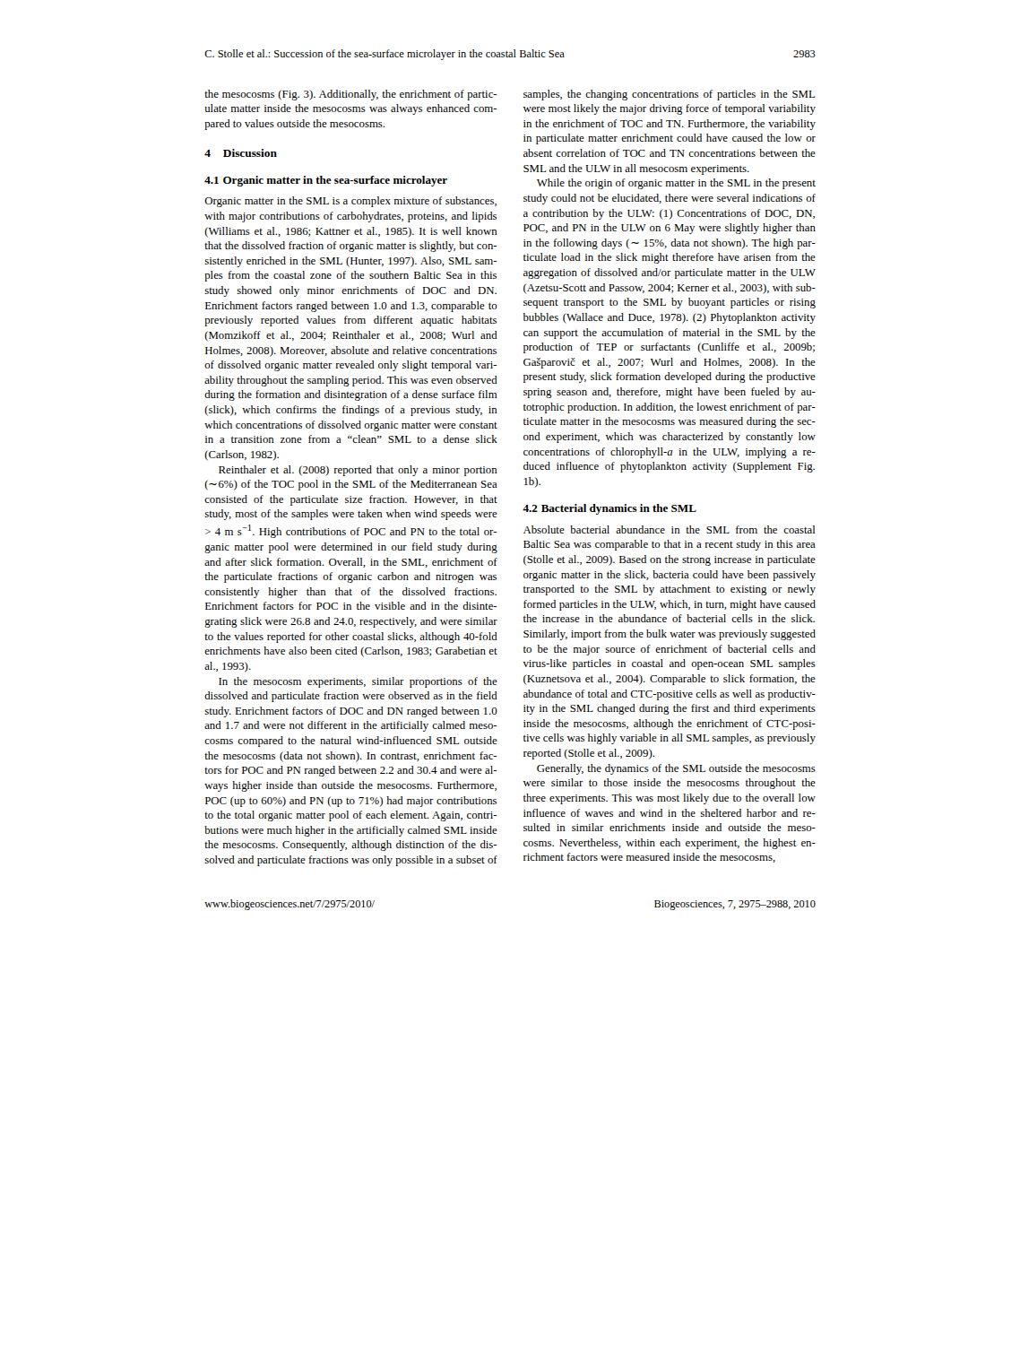C. Stolle et al.: Succession of the sea-surface microlayer in the coastal Baltic Sea 2983
the mesocosms (Fig. 3). Additionally, the enrichment of particulate matter inside the mesocosms was always enhanced compared to values outside the mesocosms.
4 Discussion
4.1 Organic matter in the sea-surface microlayer
Organic matter in the SML is a complex mixture of substances, with major contributions of carbohydrates, proteins, and lipids (Williams et al., 1986; Kattner et al., 1985). It is well known that the dissolved fraction of organic matter is slightly, but consistently enriched in the SML (Hunter, 1997). Also, SML samples from the coastal zone of the southern Baltic Sea in this study showed only minor enrichments of DOC and DN. Enrichment factors ranged between 1.0 and 1.3, comparable to previously reported values from different aquatic habitats (Momzikoff et al., 2004; Reinthaler et al., 2008; Wurl and Holmes, 2008). Moreover, absolute and relative concentrations of dissolved organic matter revealed only slight temporal variability throughout the sampling period. This was even observed during the formation and disintegration of a dense surface film (slick), which confirms the findings of a previous study, in which concentrations of dissolved organic matter were constant in a transition zone from a “clean” SML to a dense slick (Carlson, 1982).
Reinthaler et al. (2008) reported that only a minor portion (∼6%) of the TOC pool in the SML of the Mediterranean Sea consisted of the particulate size fraction. However, in that study, most of the samples were taken when wind speeds were > 4 m s−1. High contributions of POC and PN to the total organic matter pool were determined in our field study during and after slick formation. Overall, in the SML, enrichment of the particulate fractions of organic carbon and nitrogen was consistently higher than that of the dissolved fractions. Enrichment factors for POC in the visible and in the disintegrating slick were 26.8 and 24.0, respectively, and were similar to the values reported for other coastal slicks, although 40-fold enrichments have also been cited (Carlson, 1983; Garabetian et al., 1993).
In the mesocosm experiments, similar proportions of the dissolved and particulate fraction were observed as in the field study. Enrichment factors of DOC and DN ranged between 1.0 and 1.7 and were not different in the artificially calmed mesocosms compared to the natural wind-influenced SML outside the mesocosms (data not shown). In contrast, enrichment factors for POC and PN ranged between 2.2 and 30.4 and were always higher inside than outside the mesocosms. Furthermore, POC (up to 60%) and PN (up to 71%) had major contributions to the total organic matter pool of each element. Again, contributions were much higher in the artificially calmed SML inside the mesocosms. Consequently, although distinction of the dissolved and particulate fractions was only possible in a subset of samples, the changing concentrations of particles in the SML were most likely the major driving force of temporal variability in the enrichment of TOC and TN. Furthermore, the variability in particulate matter enrichment could have caused the low or absent correlation of TOC and TN concentrations between the SML and the ULW in all mesocosm experiments.
While the origin of organic matter in the SML in the present study could not be elucidated, there were several indications of a contribution by the ULW: (1) Concentrations of DOC, DN, POC, and PN in the ULW on 6 May were slightly higher than in the following days (∼ 15%, data not shown). The high particulate load in the slick might therefore have arisen from the aggregation of dissolved and/or particulate matter in the ULW (Azetsu-Scott and Passow, 2004; Kerner et al., 2003), with subsequent transport to the SML by buoyant particles or rising bubbles (Wallace and Duce, 1978). (2) Phytoplankton activity can support the accumulation of material in the SML by the production of TEP or surfactants (Cunliffe et al., 2009b; Gašparovič et al., 2007; Wurl and Holmes, 2008). In the present study, slick formation developed during the productive spring season and, therefore, might have been fueled by autotrophic production. In addition, the lowest enrichment of particulate matter in the mesocosms was measured during the second experiment, which was characterized by constantly low concentrations of chlorophyll-a in the ULW, implying a reduced influence of phytoplankton activity (Supplement Fig. 1b).
4.2 Bacterial dynamics in the SML
Absolute bacterial abundance in the SML from the coastal Baltic Sea was comparable to that in a recent study in this area (Stolle et al., 2009). Based on the strong increase in particulate organic matter in the slick, bacteria could have been passively transported to the SML by attachment to existing or newly formed particles in the ULW, which, in turn, might have caused the increase in the abundance of bacterial cells in the slick. Similarly, import from the bulk water was previously suggested to be the major source of enrichment of bacterial cells and virus-like particles in coastal and open-ocean SML samples (Kuznetsova et al., 2004). Comparable to slick formation, the abundance of total and CTC-positive cells as well as productivity in the SML changed during the first and third experiments inside the mesocosms, although the enrichment of CTC-positive cells was highly variable in all SML samples, as previously reported (Stolle et al., 2009).
Generally, the dynamics of the SML outside the mesocosms were similar to those inside the mesocosms throughout the three experiments. This was most likely due to the overall low influence of waves and wind in the sheltered harbor and resulted in similar enrichments inside and outside the mesocosms. Nevertheless, within each experiment, the highest enrichment factors were measured inside the mesocosms,
www.biogeosciences.net/7/2975/2010/ Biogeosciences, 7, 2975–2988, 2010